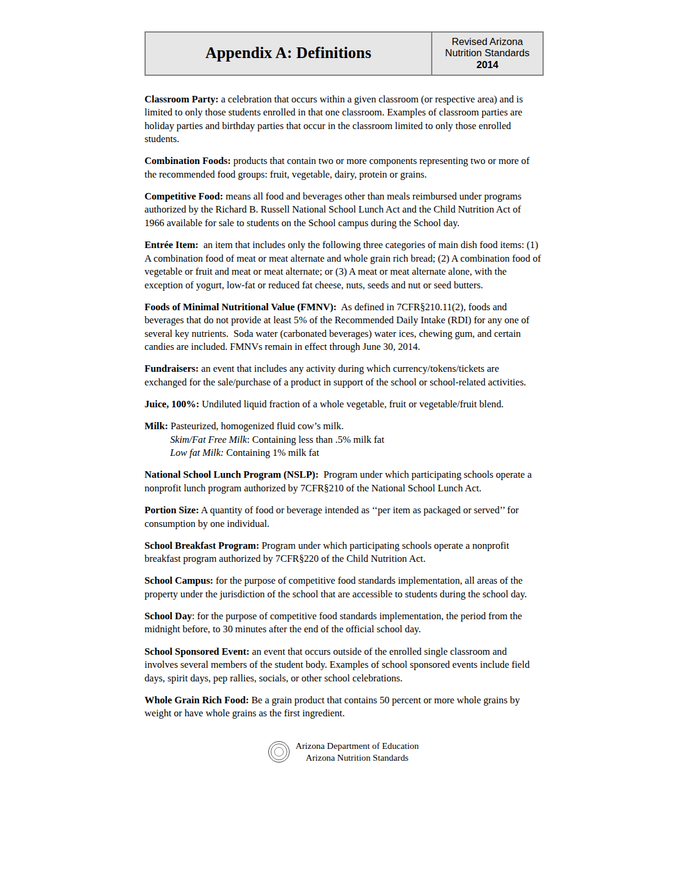Appendix A: Definitions
Revised Arizona
Nutrition Standards
2014
Classroom Party: a celebration that occurs within a given classroom (or respective area) and is limited to only those students enrolled in that one classroom. Examples of classroom parties are holiday parties and birthday parties that occur in the classroom limited to only those enrolled students.
Combination Foods: products that contain two or more components representing two or more of the recommended food groups: fruit, vegetable, dairy, protein or grains.
Competitive Food: means all food and beverages other than meals reimbursed under programs authorized by the Richard B. Russell National School Lunch Act and the Child Nutrition Act of 1966 available for sale to students on the School campus during the School day.
Entrée Item: an item that includes only the following three categories of main dish food items: (1) A combination food of meat or meat alternate and whole grain rich bread; (2) A combination food of vegetable or fruit and meat or meat alternate; or (3) A meat or meat alternate alone, with the exception of yogurt, low-fat or reduced fat cheese, nuts, seeds and nut or seed butters.
Foods of Minimal Nutritional Value (FMNV): As defined in 7CFR§210.11(2), foods and beverages that do not provide at least 5% of the Recommended Daily Intake (RDI) for any one of several key nutrients. Soda water (carbonated beverages) water ices, chewing gum, and certain candies are included. FMNVs remain in effect through June 30, 2014.
Fundraisers: an event that includes any activity during which currency/tokens/tickets are exchanged for the sale/purchase of a product in support of the school or school-related activities.
Juice, 100%: Undiluted liquid fraction of a whole vegetable, fruit or vegetable/fruit blend.
Milk: Pasteurized, homogenized fluid cow’s milk.
Skim/Fat Free Milk: Containing less than .5% milk fat
Low fat Milk: Containing 1% milk fat
National School Lunch Program (NSLP): Program under which participating schools operate a nonprofit lunch program authorized by 7CFR§210 of the National School Lunch Act.
Portion Size: A quantity of food or beverage intended as ‘‘per item as packaged or served’’ for consumption by one individual.
School Breakfast Program: Program under which participating schools operate a nonprofit breakfast program authorized by 7CFR§220 of the Child Nutrition Act.
School Campus: for the purpose of competitive food standards implementation, all areas of the property under the jurisdiction of the school that are accessible to students during the school day.
School Day: for the purpose of competitive food standards implementation, the period from the midnight before, to 30 minutes after the end of the official school day.
School Sponsored Event: an event that occurs outside of the enrolled single classroom and involves several members of the student body. Examples of school sponsored events include field days, spirit days, pep rallies, socials, or other school celebrations.
Whole Grain Rich Food: Be a grain product that contains 50 percent or more whole grains by weight or have whole grains as the first ingredient.
Arizona Department of Education
Arizona Nutrition Standards